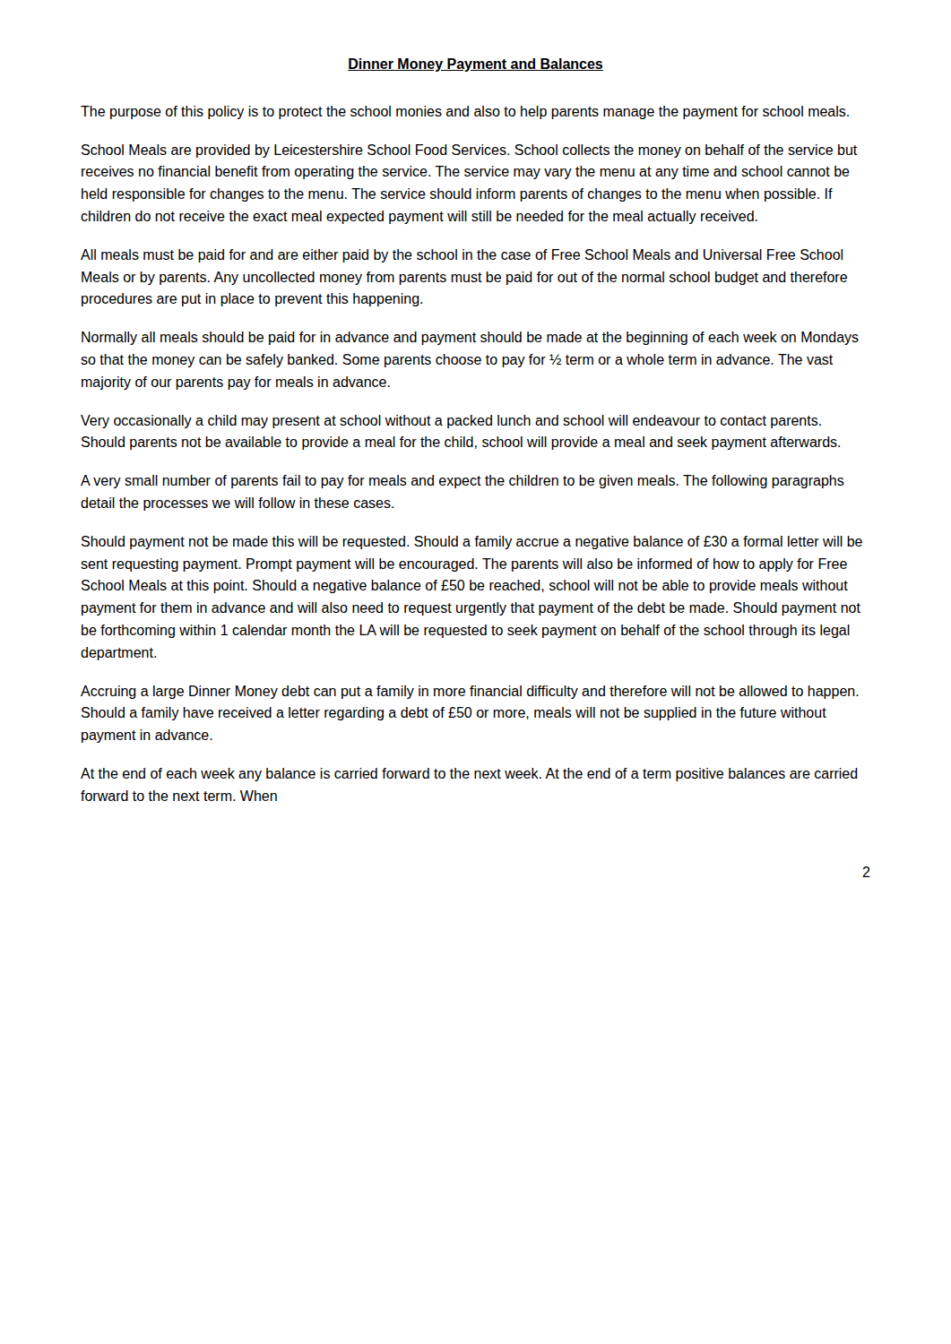Dinner Money Payment and Balances
The purpose of this policy is to protect the school monies and also to help parents manage the payment for school meals.
School Meals are provided by Leicestershire School Food Services. School collects the money on behalf of the service but receives no financial benefit from operating the service. The service may vary the menu at any time and school cannot be held responsible for changes to the menu. The service should inform parents of changes to the menu when possible. If children do not receive the exact meal expected payment will still be needed for the meal actually received.
All meals must be paid for and are either paid by the school in the case of Free School Meals and Universal Free School Meals or by parents. Any uncollected money from parents must be paid for out of the normal school budget and therefore procedures are put in place to prevent this happening.
Normally all meals should be paid for in advance and payment should be made at the beginning of each week on Mondays so that the money can be safely banked. Some parents choose to pay for ½ term or a whole term in advance. The vast majority of our parents pay for meals in advance.
Very occasionally a child may present at school without a packed lunch and school will endeavour to contact parents. Should parents not be available to provide a meal for the child, school will provide a meal and seek payment afterwards.
A very small number of parents fail to pay for meals and expect the children to be given meals. The following paragraphs detail the processes we will follow in these cases.
Should payment not be made this will be requested. Should a family accrue a negative balance of £30 a formal letter will be sent requesting payment. Prompt payment will be encouraged. The parents will also be informed of how to apply for Free School Meals at this point. Should a negative balance of £50 be reached, school will not be able to provide meals without payment for them in advance and will also need to request urgently that payment of the debt be made. Should payment not be forthcoming within 1 calendar month the LA will be requested to seek payment on behalf of the school through its legal department.
Accruing a large Dinner Money debt can put a family in more financial difficulty and therefore will not be allowed to happen. Should a family have received a letter regarding a debt of £50 or more, meals will not be supplied in the future without payment in advance.
At the end of each week any balance is carried forward to the next week. At the end of a term positive balances are carried forward to the next term. When
2